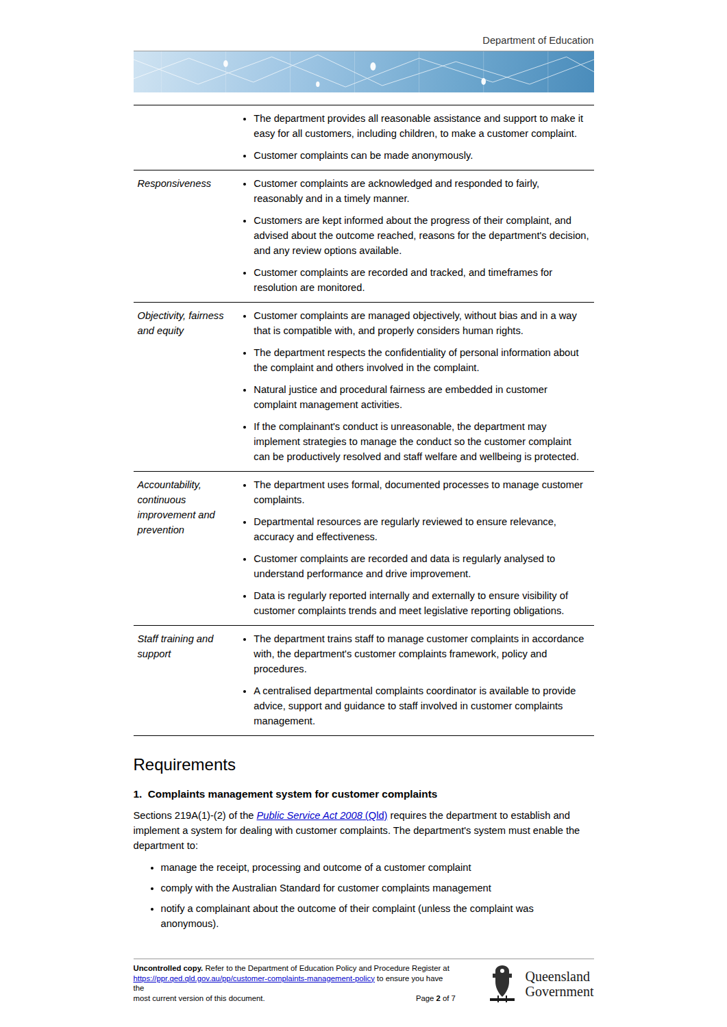Department of Education
| | The department provides all reasonable assistance and support to make it easy for all customers, including children, to make a customer complaint. Customer complaints can be made anonymously. |
| Responsiveness | Customer complaints are acknowledged and responded to fairly, reasonably and in a timely manner. Customers are kept informed about the progress of their complaint, and advised about the outcome reached, reasons for the department's decision, and any review options available. Customer complaints are recorded and tracked, and timeframes for resolution are monitored. |
| Objectivity, fairness and equity | Customer complaints are managed objectively, without bias and in a way that is compatible with, and properly considers human rights. The department respects the confidentiality of personal information about the complaint and others involved in the complaint. Natural justice and procedural fairness are embedded in customer complaint management activities. If the complainant's conduct is unreasonable, the department may implement strategies to manage the conduct so the customer complaint can be productively resolved and staff welfare and wellbeing is protected. |
| Accountability, continuous improvement and prevention | The department uses formal, documented processes to manage customer complaints. Departmental resources are regularly reviewed to ensure relevance, accuracy and effectiveness. Customer complaints are recorded and data is regularly analysed to understand performance and drive improvement. Data is regularly reported internally and externally to ensure visibility of customer complaints trends and meet legislative reporting obligations. |
| Staff training and support | The department trains staff to manage customer complaints in accordance with, the department's customer complaints framework, policy and procedures. A centralised departmental complaints coordinator is available to provide advice, support and guidance to staff involved in customer complaints management. |
Requirements
1. Complaints management system for customer complaints
Sections 219A(1)-(2) of the Public Service Act 2008 (Qld) requires the department to establish and implement a system for dealing with customer complaints. The department's system must enable the department to:
manage the receipt, processing and outcome of a customer complaint
comply with the Australian Standard for customer complaints management
notify a complainant about the outcome of their complaint (unless the complaint was anonymous).
Uncontrolled copy. Refer to the Department of Education Policy and Procedure Register at
https://ppr.qed.qld.gov.au/pp/customer-complaints-management-policy to ensure you have the
most current version of this document. Page 2 of 7
Queensland
Government